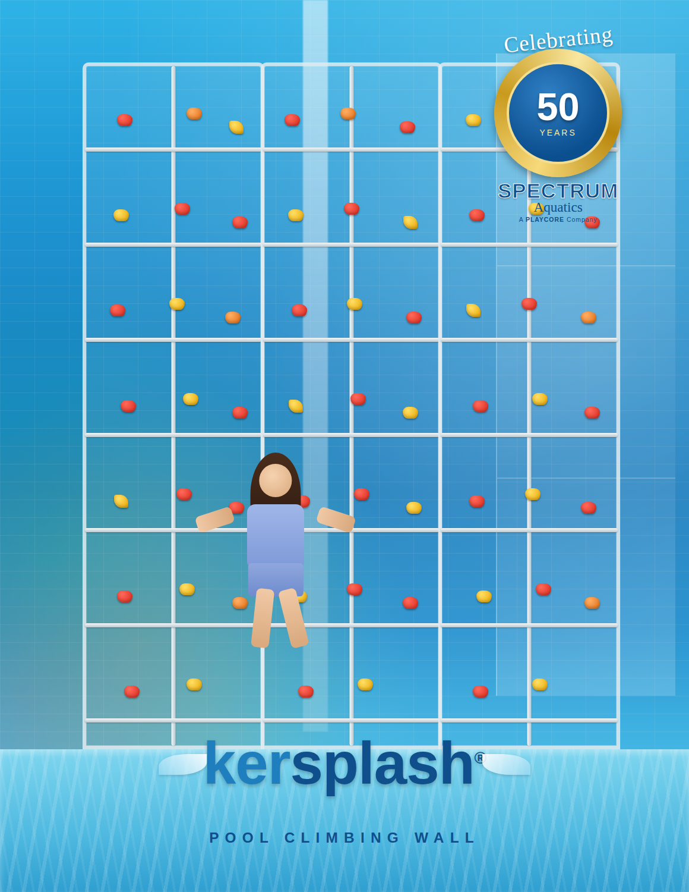Celebrating
50 YEARS
SPECTRUM
Aquatics
A PLAYCORE Company
ker splash®
Pool Climbing Wall
Celebrating 50 Years. Spectrum Aquatics, a PlayCore Company. Kersplash Pool Climbing Wall.